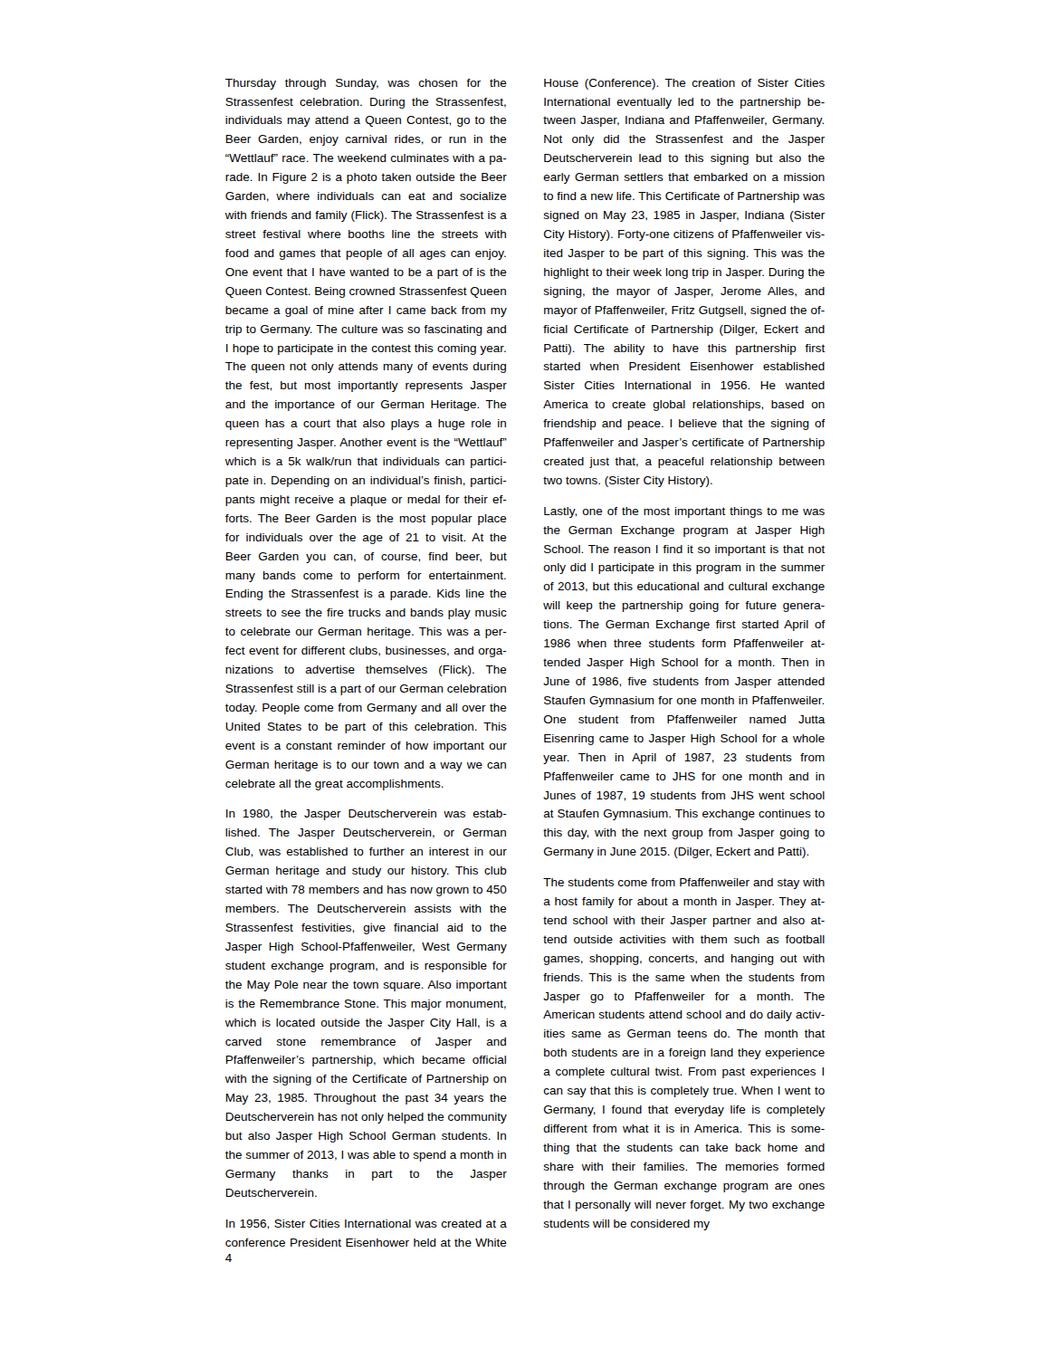Thursday through Sunday, was chosen for the Strassenfest celebration. During the Strassenfest, individuals may attend a Queen Contest, go to the Beer Garden, enjoy carnival rides, or run in the “Wettlauf” race. The weekend culminates with a parade. In Figure 2 is a photo taken outside the Beer Garden, where individuals can eat and socialize with friends and family (Flick). The Strassenfest is a street festival where booths line the streets with food and games that people of all ages can enjoy. One event that I have wanted to be a part of is the Queen Contest. Being crowned Strassenfest Queen became a goal of mine after I came back from my trip to Germany. The culture was so fascinating and I hope to participate in the contest this coming year. The queen not only attends many of events during the fest, but most importantly represents Jasper and the importance of our German Heritage. The queen has a court that also plays a huge role in representing Jasper. Another event is the “Wettlauf” which is a 5k walk/run that individuals can participate in. Depending on an individual’s finish, participants might receive a plaque or medal for their efforts. The Beer Garden is the most popular place for individuals over the age of 21 to visit. At the Beer Garden you can, of course, find beer, but many bands come to perform for entertainment. Ending the Strassenfest is a parade. Kids line the streets to see the fire trucks and bands play music to celebrate our German heritage. This was a perfect event for different clubs, businesses, and organizations to advertise themselves (Flick). The Strassenfest still is a part of our German celebration today. People come from Germany and all over the United States to be part of this celebration. This event is a constant reminder of how important our German heritage is to our town and a way we can celebrate all the great accomplishments.
In 1980, the Jasper Deutscherverein was established. The Jasper Deutscherverein, or German Club, was established to further an interest in our German heritage and study our history. This club started with 78 members and has now grown to 450 members. The Deutscherverein assists with the Strassenfest festivities, give financial aid to the Jasper High School-Pfaffenweiler, West Germany student exchange program, and is responsible for the May Pole near the town square. Also important is the Remembrance Stone. This major monument, which is located outside the Jasper City Hall, is a carved stone remembrance of Jasper and Pfaffenweiler’s partnership, which became official with the signing of the Certificate of Partnership on May 23, 1985. Throughout the past 34 years the Deutscherverein has not only helped the community but also Jasper High School German students. In the summer of 2013, I was able to spend a month in Germany thanks in part to the Jasper Deutscherverein.
In 1956, Sister Cities International was created at a conference President Eisenhower held at the White House (Conference). The creation of Sister Cities International eventually led to the partnership between Jasper, Indiana and Pfaffenweiler, Germany. Not only did the Strassenfest and the Jasper Deutscherverein lead to this signing but also the early German settlers that embarked on a mission to find a new life. This Certificate of Partnership was signed on May 23, 1985 in Jasper, Indiana (Sister City History). Forty-one citizens of Pfaffenweiler visited Jasper to be part of this signing. This was the highlight to their week long trip in Jasper. During the signing, the mayor of Jasper, Jerome Alles, and mayor of Pfaffenweiler, Fritz Gutgsell, signed the official Certificate of Partnership (Dilger, Eckert and Patti). The ability to have this partnership first started when President Eisenhower established Sister Cities International in 1956. He wanted America to create global relationships, based on friendship and peace. I believe that the signing of Pfaffenweiler and Jasper’s certificate of Partnership created just that, a peaceful relationship between two towns. (Sister City History).
Lastly, one of the most important things to me was the German Exchange program at Jasper High School. The reason I find it so important is that not only did I participate in this program in the summer of 2013, but this educational and cultural exchange will keep the partnership going for future generations. The German Exchange first started April of 1986 when three students form Pfaffenweiler attended Jasper High School for a month. Then in June of 1986, five students from Jasper attended Staufen Gymnasium for one month in Pfaffenweiler. One student from Pfaffenweiler named Jutta Eisenring came to Jasper High School for a whole year. Then in April of 1987, 23 students from Pfaffenweiler came to JHS for one month and in Junes of 1987, 19 students from JHS went school at Staufen Gymnasium. This exchange continues to this day, with the next group from Jasper going to Germany in June 2015. (Dilger, Eckert and Patti).
The students come from Pfaffenweiler and stay with a host family for about a month in Jasper. They attend school with their Jasper partner and also attend outside activities with them such as football games, shopping, concerts, and hanging out with friends. This is the same when the students from Jasper go to Pfaffenweiler for a month. The American students attend school and do daily activities same as German teens do. The month that both students are in a foreign land they experience a complete cultural twist. From past experiences I can say that this is completely true. When I went to Germany, I found that everyday life is completely different from what it is in America. This is something that the students can take back home and share with their families. The memories formed through the German exchange program are ones that I personally will never forget. My two exchange students will be considered my
4